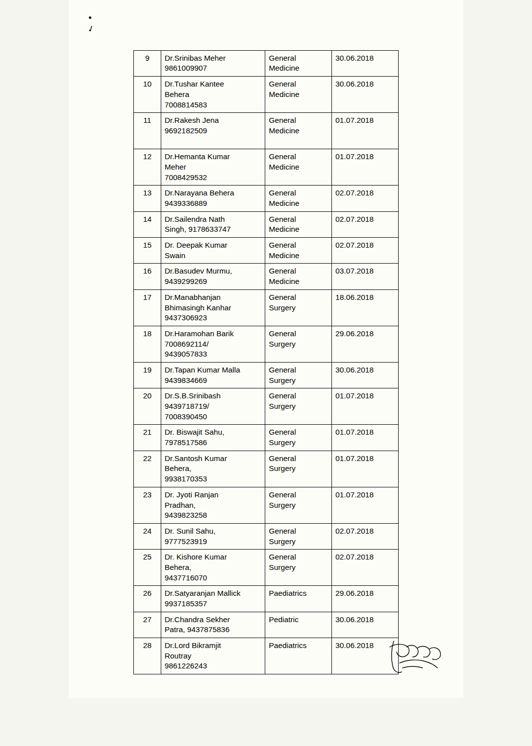•
✓
| 9 | Dr.Srinibas Meher 9861009907 | General Medicine | 30.06.2018 |
| 10 | Dr.Tushar Kantee Behera 7008814583 | General Medicine | 30.06.2018 |
| 11 | Dr.Rakesh Jena 9692182509 | General Medicine | 01.07.2018 |
| 12 | Dr.Hemanta Kumar Meher 7008429532 | General Medicine | 01.07.2018 |
| 13 | Dr.Narayana Behera 9439336889 | General Medicine | 02.07.2018 |
| 14 | Dr.Sailendra Nath Singh, 9178633747 | General Medicine | 02.07.2018 |
| 15 | Dr. Deepak Kumar Swain | General Medicine | 02.07.2018 |
| 16 | Dr.Basudev Murmu, 9439299269 | General Medicine | 03.07.2018 |
| 17 | Dr.Manabhanjan Bhimasingh Kanhar 9437306923 | General Surgery | 18.06.2018 |
| 18 | Dr.Haramohan Barik 7008692114/ 9439057833 | General Surgery | 29.06.2018 |
| 19 | Dr.Tapan Kumar Malla 9439834669 | General Surgery | 30.06.2018 |
| 20 | Dr.S.B.Srinibash 9439718719/ 7008390450 | General Surgery | 01.07.2018 |
| 21 | Dr. Biswajit Sahu, 7978517586 | General Surgery | 01.07.2018 |
| 22 | Dr.Santosh Kumar Behera, 9938170353 | General Surgery | 01.07.2018 |
| 23 | Dr. Jyoti Ranjan Pradhan, 9439823258 | General Surgery | 01.07.2018 |
| 24 | Dr. Sunil Sahu, 9777523919 | General Surgery | 02.07.2018 |
| 25 | Dr. Kishore Kumar Behera, 9437716070 | General Surgery | 02.07.2018 |
| 26 | Dr.Satyaranjan Mallick 9937185357 | Paediatrics | 29.06.2018 |
| 27 | Dr.Chandra Sekher Patra, 9437875836 | Pediatric | 30.06.2018 |
| 28 | Dr.Lord Bikramjit Routray 9861226243 | Paediatrics | 30.06.2018 |